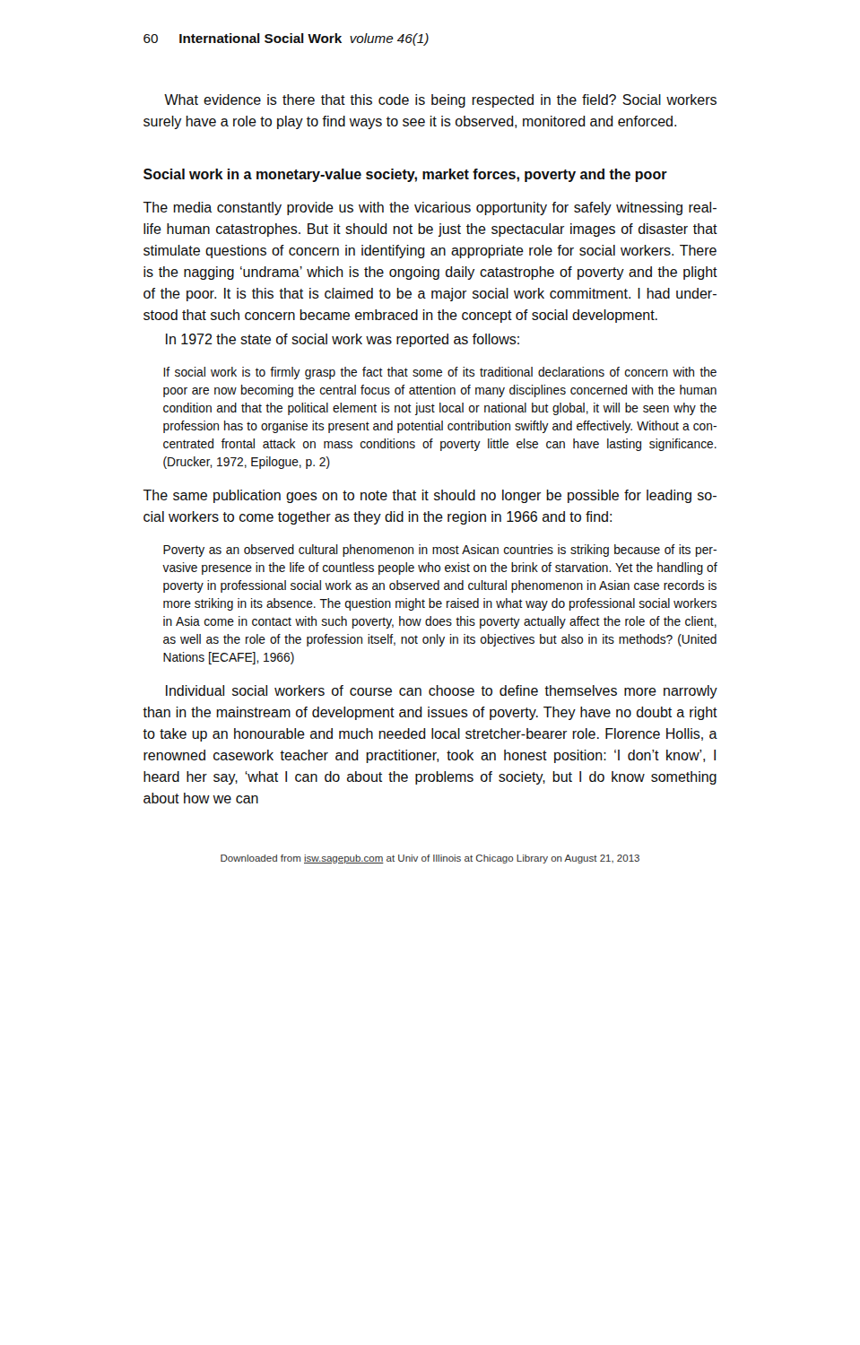60 International Social Work volume 46(1)
What evidence is there that this code is being respected in the field? Social workers surely have a role to play to find ways to see it is observed, monitored and enforced.
Social work in a monetary-value society, market forces, poverty and the poor
The media constantly provide us with the vicarious opportunity for safely witnessing real-life human catastrophes. But it should not be just the spectacular images of disaster that stimulate questions of concern in identifying an appropriate role for social workers. There is the nagging ‘undrama’ which is the ongoing daily catastrophe of poverty and the plight of the poor. It is this that is claimed to be a major social work commitment. I had understood that such concern became embraced in the concept of social development.
In 1972 the state of social work was reported as follows:
If social work is to firmly grasp the fact that some of its traditional declarations of concern with the poor are now becoming the central focus of attention of many disciplines concerned with the human condition and that the political element is not just local or national but global, it will be seen why the profession has to organise its present and potential contribution swiftly and effectively. Without a concentrated frontal attack on mass conditions of poverty little else can have lasting significance. (Drucker, 1972, Epilogue, p. 2)
The same publication goes on to note that it should no longer be possible for leading social workers to come together as they did in the region in 1966 and to find:
Poverty as an observed cultural phenomenon in most Asican countries is striking because of its pervasive presence in the life of countless people who exist on the brink of starvation. Yet the handling of poverty in professional social work as an observed and cultural phenomenon in Asian case records is more striking in its absence. The question might be raised in what way do professional social workers in Asia come in contact with such poverty, how does this poverty actually affect the role of the client, as well as the role of the profession itself, not only in its objectives but also in its methods? (United Nations [ECAFE], 1966)
Individual social workers of course can choose to define themselves more narrowly than in the mainstream of development and issues of poverty. They have no doubt a right to take up an honourable and much needed local stretcher-bearer role. Florence Hollis, a renowned casework teacher and practitioner, took an honest position: ‘I don’t know’, I heard her say, ‘what I can do about the problems of society, but I do know something about how we can
Downloaded from isw.sagepub.com at Univ of Illinois at Chicago Library on August 21, 2013